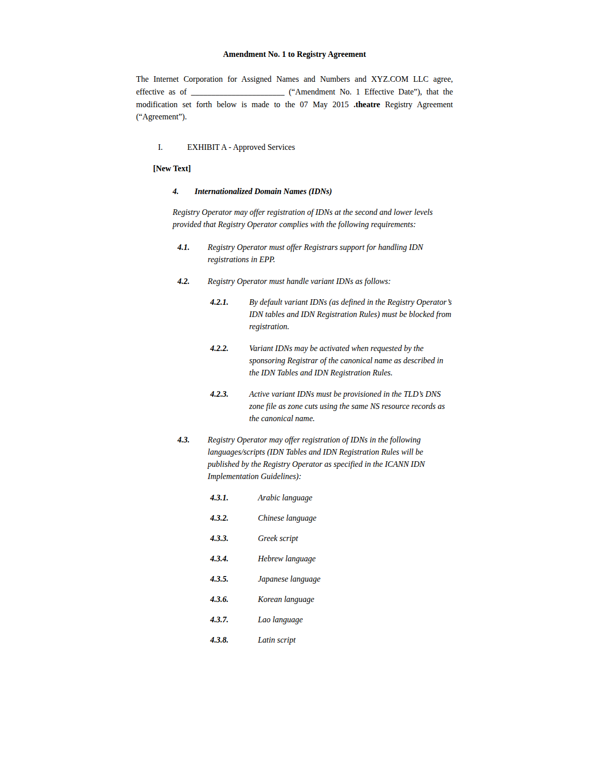Amendment No. 1 to Registry Agreement
The Internet Corporation for Assigned Names and Numbers and XYZ.COM LLC agree, effective as of _______________________ (“Amendment No. 1 Effective Date”), that the modification set forth below is made to the 07 May 2015 .theatre Registry Agreement (“Agreement”).
I. EXHIBIT A - Approved Services
[New Text]
4. Internationalized Domain Names (IDNs)
Registry Operator may offer registration of IDNs at the second and lower levels provided that Registry Operator complies with the following requirements:
4.1. Registry Operator must offer Registrars support for handling IDN registrations in EPP.
4.2. Registry Operator must handle variant IDNs as follows:
4.2.1. By default variant IDNs (as defined in the Registry Operator’s IDN tables and IDN Registration Rules) must be blocked from registration.
4.2.2. Variant IDNs may be activated when requested by the sponsoring Registrar of the canonical name as described in the IDN Tables and IDN Registration Rules.
4.2.3. Active variant IDNs must be provisioned in the TLD’s DNS zone file as zone cuts using the same NS resource records as the canonical name.
4.3. Registry Operator may offer registration of IDNs in the following languages/scripts (IDN Tables and IDN Registration Rules will be published by the Registry Operator as specified in the ICANN IDN Implementation Guidelines):
4.3.1. Arabic language
4.3.2. Chinese language
4.3.3. Greek script
4.3.4. Hebrew language
4.3.5. Japanese language
4.3.6. Korean language
4.3.7. Lao language
4.3.8. Latin script